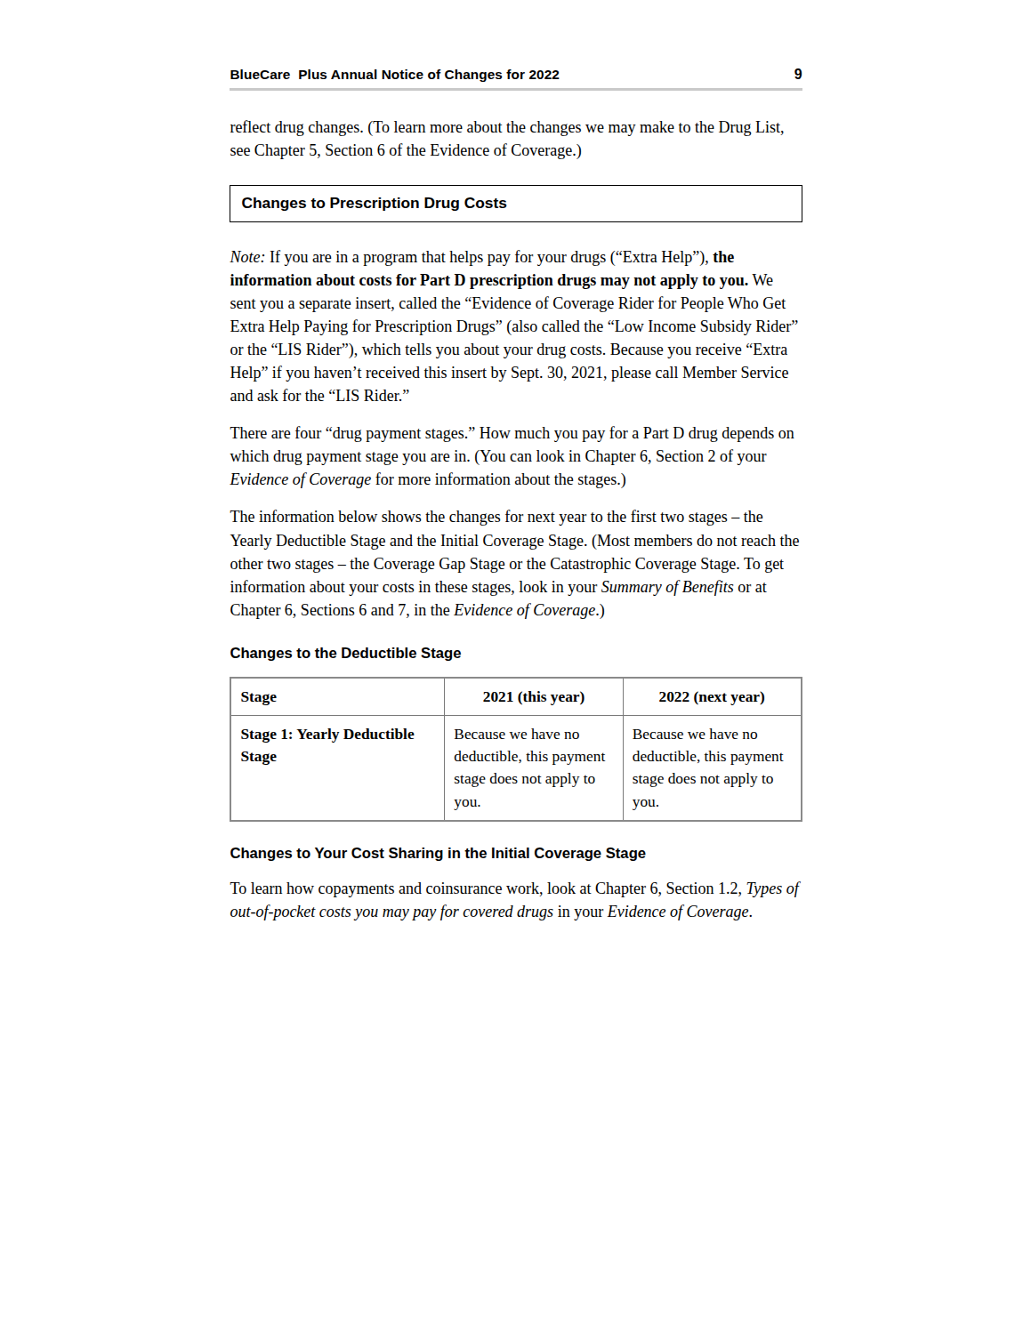BlueCare Plus Annual Notice of Changes for 2022
9
reflect drug changes. (To learn more about the changes we may make to the Drug List, see Chapter 5, Section 6 of the Evidence of Coverage.)
Changes to Prescription Drug Costs
Note: If you are in a program that helps pay for your drugs (“Extra Help”), the information about costs for Part D prescription drugs may not apply to you. We sent you a separate insert, called the “Evidence of Coverage Rider for People Who Get Extra Help Paying for Prescription Drugs” (also called the “Low Income Subsidy Rider” or the “LIS Rider”), which tells you about your drug costs. Because you receive “Extra Help” if you haven’t received this insert by Sept. 30, 2021, please call Member Service and ask for the “LIS Rider.”
There are four “drug payment stages.” How much you pay for a Part D drug depends on which drug payment stage you are in. (You can look in Chapter 6, Section 2 of your Evidence of Coverage for more information about the stages.)
The information below shows the changes for next year to the first two stages – the Yearly Deductible Stage and the Initial Coverage Stage. (Most members do not reach the other two stages – the Coverage Gap Stage or the Catastrophic Coverage Stage. To get information about your costs in these stages, look in your Summary of Benefits or at Chapter 6, Sections 6 and 7, in the Evidence of Coverage.)
Changes to the Deductible Stage
| Stage | 2021 (this year) | 2022 (next year) |
| --- | --- | --- |
| Stage 1: Yearly Deductible Stage | Because we have no deductible, this payment stage does not apply to you. | Because we have no deductible, this payment stage does not apply to you. |
Changes to Your Cost Sharing in the Initial Coverage Stage
To learn how copayments and coinsurance work, look at Chapter 6, Section 1.2, Types of out-of-pocket costs you may pay for covered drugs in your Evidence of Coverage.